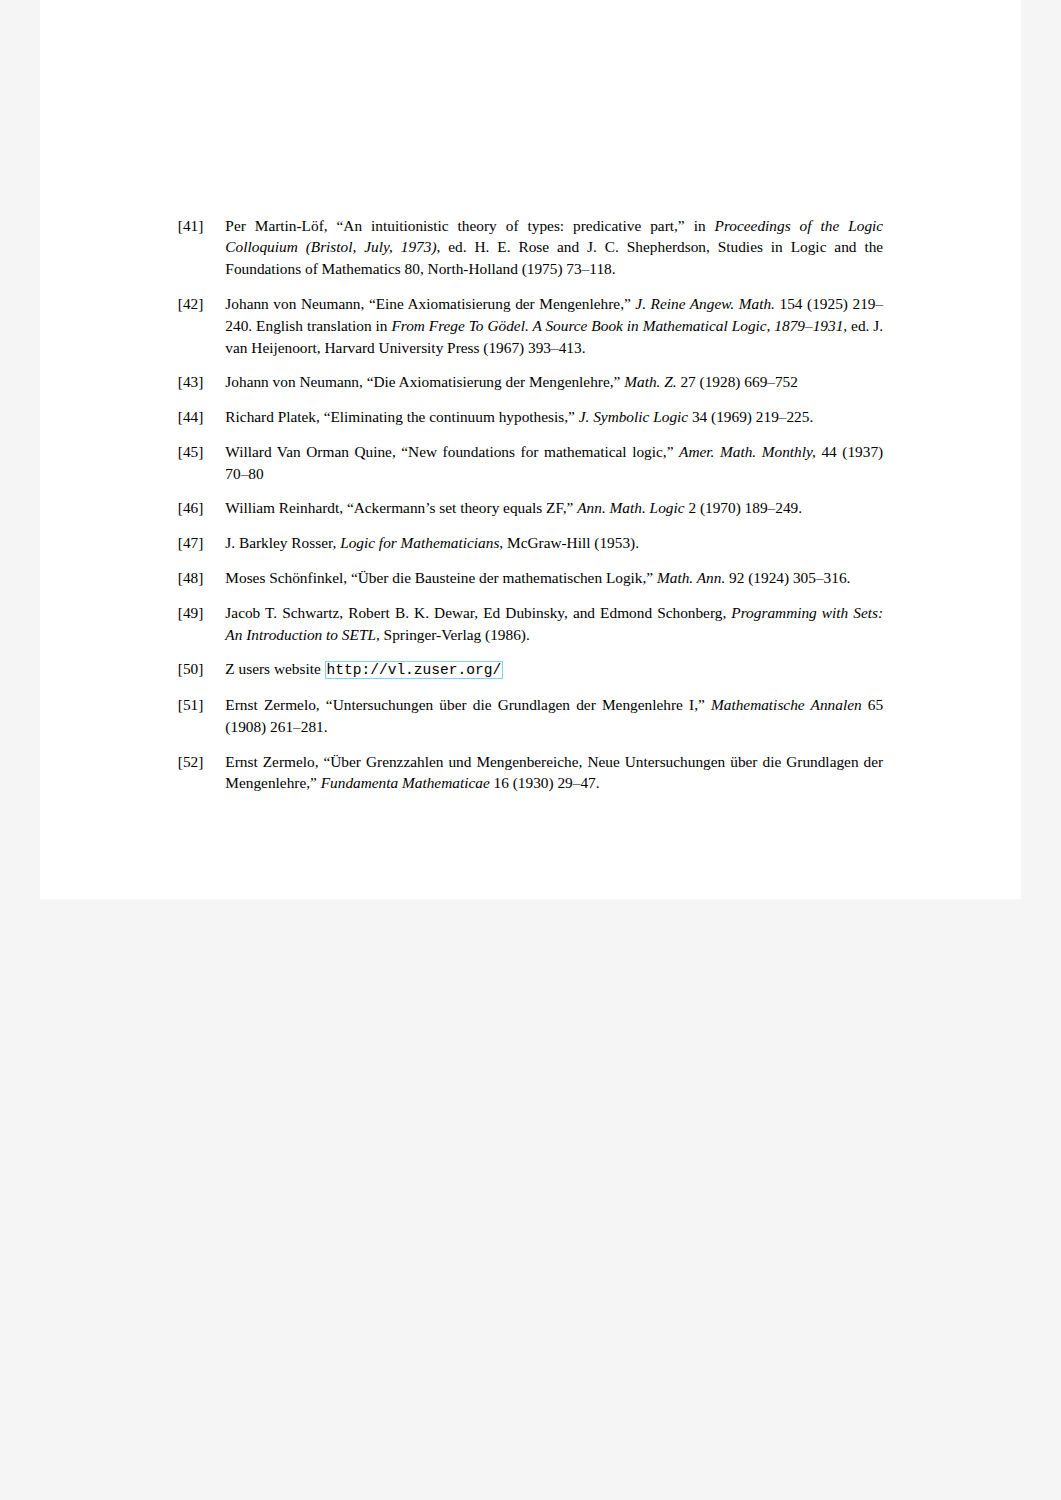[41] Per Martin-Löf, “An intuitionistic theory of types: predicative part,” in Proceedings of the Logic Colloquium (Bristol, July, 1973), ed. H. E. Rose and J. C. Shepherdson, Studies in Logic and the Foundations of Mathematics 80, North-Holland (1975) 73–118.
[42] Johann von Neumann, “Eine Axiomatisierung der Mengenlehre,” J. Reine Angew. Math. 154 (1925) 219–240. English translation in From Frege To Gödel. A Source Book in Mathematical Logic, 1879–1931, ed. J. van Heijenoort, Harvard University Press (1967) 393–413.
[43] Johann von Neumann, “Die Axiomatisierung der Mengenlehre,” Math. Z. 27 (1928) 669–752
[44] Richard Platek, “Eliminating the continuum hypothesis,” J. Symbolic Logic 34 (1969) 219–225.
[45] Willard Van Orman Quine, “New foundations for mathematical logic,” Amer. Math. Monthly, 44 (1937) 70–80
[46] William Reinhardt, “Ackermann’s set theory equals ZF,” Ann. Math. Logic 2 (1970) 189–249.
[47] J. Barkley Rosser, Logic for Mathematicians, McGraw-Hill (1953).
[48] Moses Schönfinkel, “Über die Bausteine der mathematischen Logik,” Math. Ann. 92 (1924) 305–316.
[49] Jacob T. Schwartz, Robert B. K. Dewar, Ed Dubinsky, and Edmond Schonberg, Programming with Sets: An Introduction to SETL, Springer-Verlag (1986).
[50] Z users website http://vl.zuser.org/
[51] Ernst Zermelo, “Untersuchungen über die Grundlagen der Mengenlehre I,” Mathematische Annalen 65 (1908) 261–281.
[52] Ernst Zermelo, “Über Grenzzahlen und Mengenbereiche, Neue Untersuchungen über die Grundlagen der Mengenlehre,” Fundamenta Mathematicae 16 (1930) 29–47.